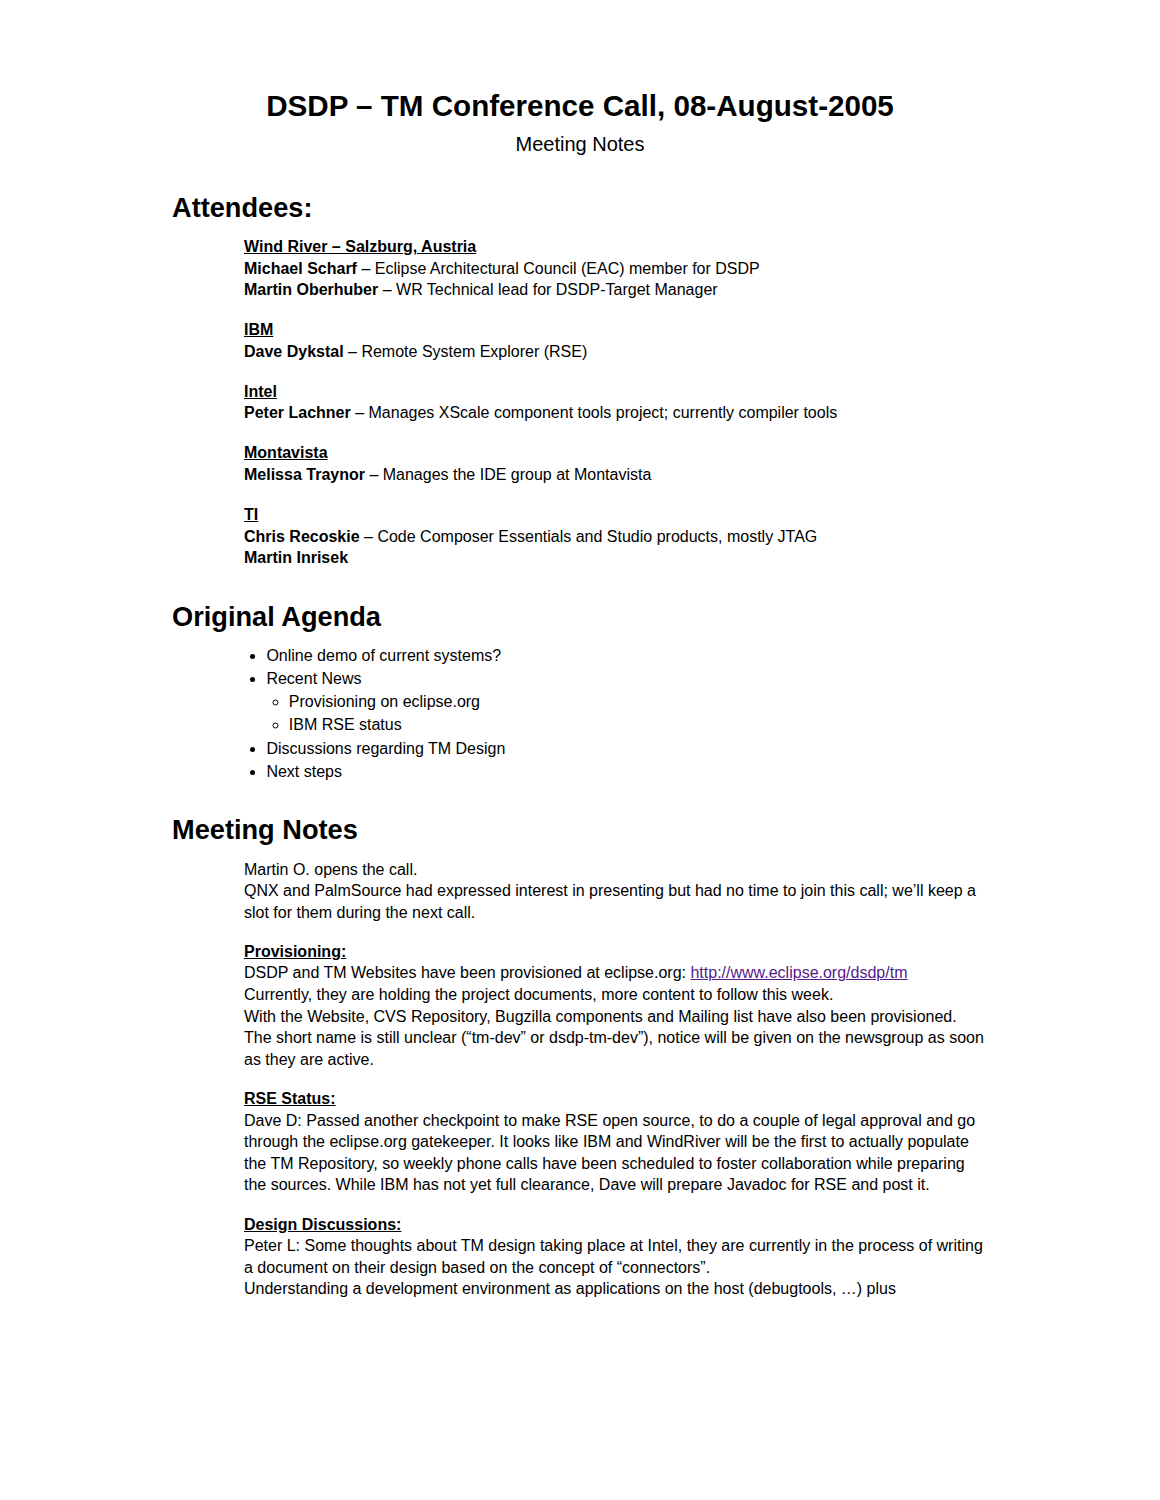DSDP – TM Conference Call, 08-August-2005
Meeting Notes
Attendees:
Wind River – Salzburg, Austria
Michael Scharf – Eclipse Architectural Council (EAC) member for DSDP
Martin Oberhuber – WR Technical lead for DSDP-Target Manager
IBM
Dave Dykstal – Remote System Explorer (RSE)
Intel
Peter Lachner – Manages XScale component tools project; currently compiler tools
Montavista
Melissa Traynor – Manages the IDE group at Montavista
TI
Chris Recoskie – Code Composer Essentials and Studio products, mostly JTAG
Martin Inrisek
Original Agenda
Online demo of current systems?
Recent News
Provisioning on eclipse.org
IBM RSE status
Discussions regarding TM Design
Next steps
Meeting Notes
Martin O. opens the call.
QNX and PalmSource had expressed interest in presenting but had no time to join this call; we’ll keep a slot for them during the next call.
Provisioning:
DSDP and TM Websites have been provisioned at eclipse.org: http://www.eclipse.org/dsdp/tm
Currently, they are holding the project documents, more content to follow this week.
With the Website, CVS Repository, Bugzilla components and Mailing list have also been provisioned. The short name is still unclear (“tm-dev” or dsdp-tm-dev”), notice will be given on the newsgroup as soon as they are active.
RSE Status:
Dave D: Passed another checkpoint to make RSE open source, to do a couple of legal approval and go through the eclipse.org gatekeeper. It looks like IBM and WindRiver will be the first to actually populate the TM Repository, so weekly phone calls have been scheduled to foster collaboration while preparing the sources. While IBM has not yet full clearance, Dave will prepare Javadoc for RSE and post it.
Design Discussions:
Peter L: Some thoughts about TM design taking place at Intel, they are currently in the process of writing a document on their design based on the concept of “connectors”.
Understanding a development environment as applications on the host (debugtools, …) plus